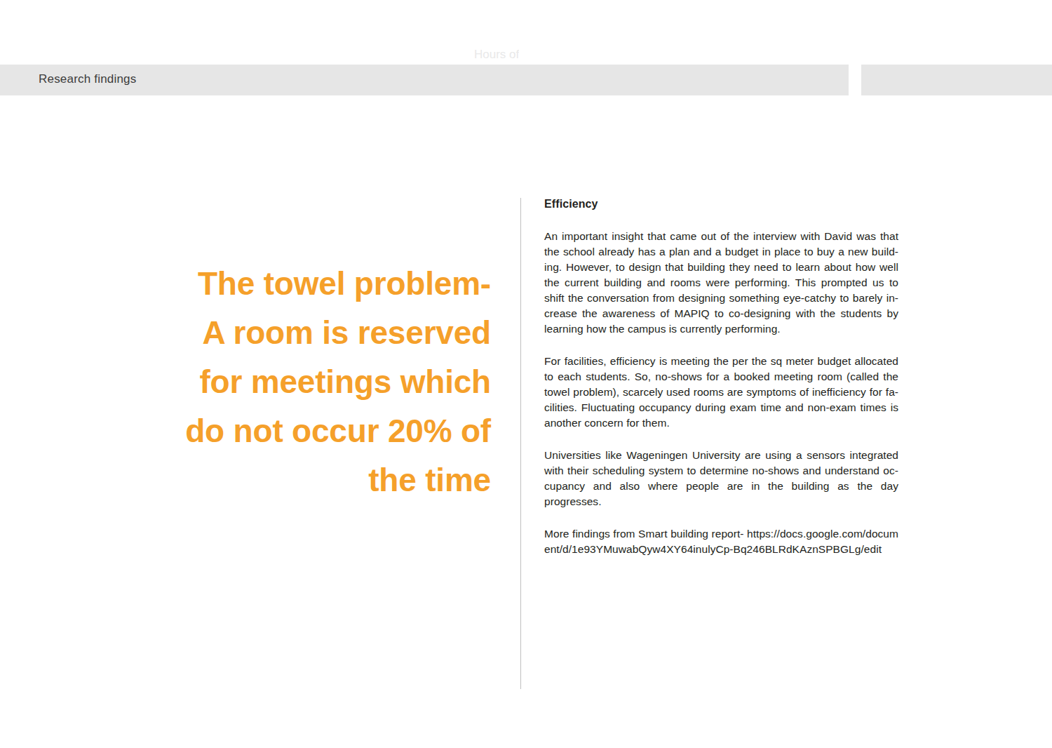Hours of
Research findings
The towel problem-
A room is reserved
for meetings which
do not occur 20% of
the time
Efficiency
An important insight that came out of the interview with David was that the school already has a plan and a budget in place to buy a new building. However, to design that building they need to learn about how well the current building and rooms were performing. This prompted us to shift the conversation from designing something eye-catchy to barely increase the awareness of MAPIQ to co-designing with the students by learning how the campus is currently performing.
For facilities, efficiency is meeting the per the sq meter budget allocated to each students. So, no-shows for a booked meeting room (called the towel problem), scarcely used rooms are symptoms of inefficiency for facilities. Fluctuating occupancy during exam time and non-exam times is another concern for them.
Universities like Wageningen University are using a sensors integrated with their scheduling system to determine no-shows and understand occupancy and also where people are in the building as the day progresses.
More findings from Smart building report- https://docs.google.com/document/d/1e93YMuwabQyw4XY64inulyCp-Bq246BLRdKAznSPBGLg/edit